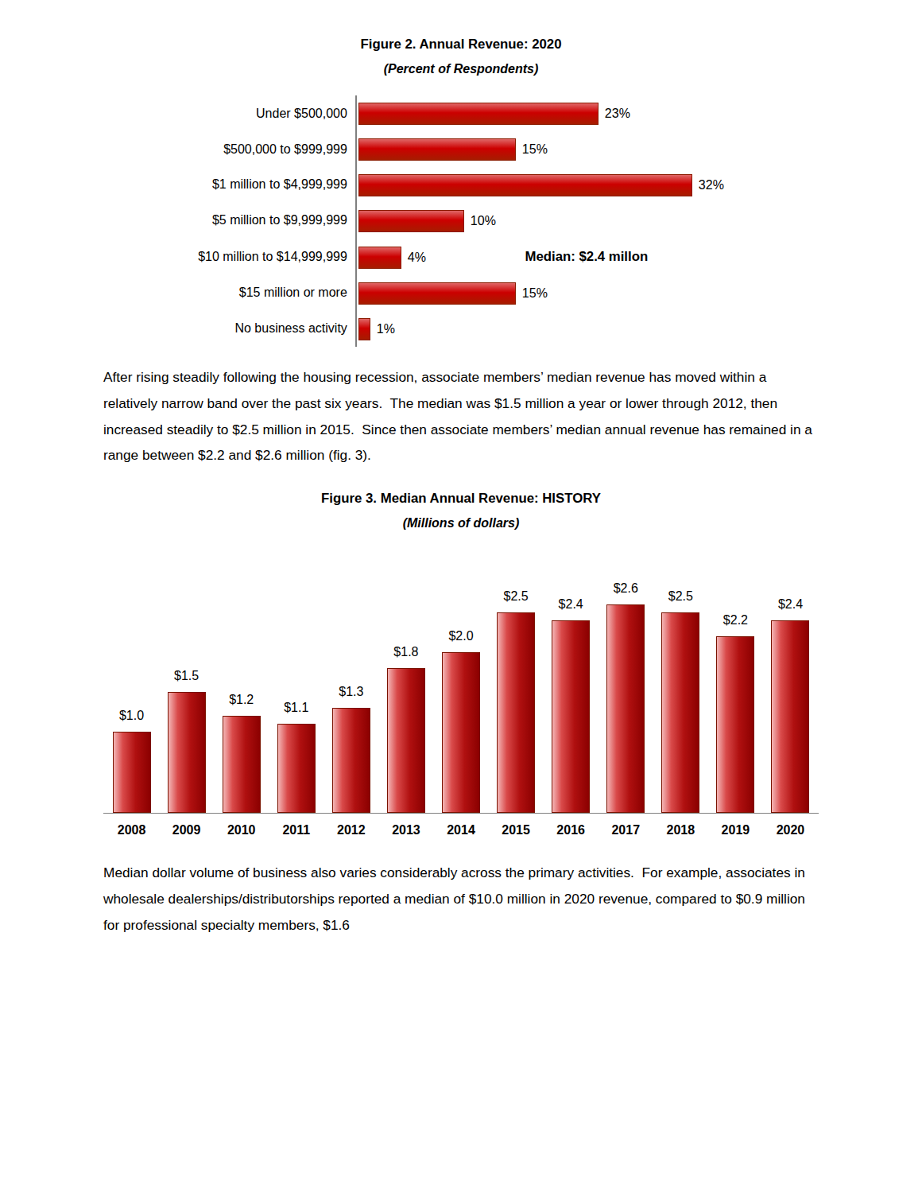Figure 2. Annual Revenue: 2020
(Percent of Respondents)
| Under $500,000 | | 23% |
| $500,000 to $999,999 | | 15% |
| $1 million to $4,999,999 | | 32% |
| $5 million to $9,999,999 | | 10% |
| $10 million to $14,999,999 | | 4% Median: $2.4 millon |
| $15 million or more | | 15% |
| No business activity | | 1% |
After rising steadily following the housing recession, associate members’ median revenue has moved within a relatively narrow band over the past six years. The median was $1.5 million a year or lower through 2012, then increased steadily to $2.5 million in 2015. Since then associate members’ median annual revenue has remained in a range between $2.2 and $2.6 million (fig. 3).
Figure 3. Median Annual Revenue: HISTORY
(Millions of dollars)
$1.0
$1.5
$1.2
$1.1
$1.3
$1.8
$2.0
$2.5
$2.4
$2.6
$2.5
$2.2
$2.4
2008
2009
2010
2011
2012
2013
2014
2015
2016
2017
2018
2019
2020
Median dollar volume of business also varies considerably across the primary activities. For example, associates in wholesale dealerships/distributorships reported a median of $10.0 million in 2020 revenue, compared to $0.9 million for professional specialty members, $1.6